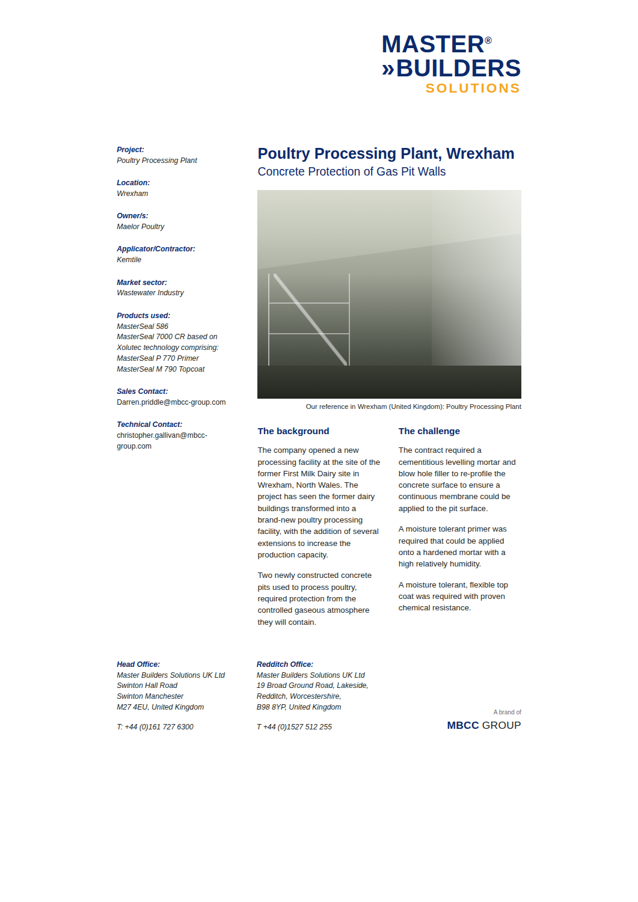MASTER® »BUILDERS SOLUTIONS
Project: Poultry Processing Plant
Location: Wrexham
Owner/s: Maelor Poultry
Applicator/Contractor: Kemtile
Market sector: Wastewater Industry
Products used: MasterSeal 586
MasterSeal 7000 CR based on Xolutec technology comprising:
MasterSeal P 770 Primer
MasterSeal M 790 Topcoat
Sales Contact: Darren.priddle@mbcc-group.com
Technical Contact: christopher.gallivan@mbcc-group.com
Poultry Processing Plant, Wrexham
Concrete Protection of Gas Pit Walls
Our reference in Wrexham (United Kingdom): Poultry Processing Plant
The background
The company opened a new processing facility at the site of the former First Milk Dairy site in Wrexham, North Wales. The project has seen the former dairy buildings transformed into a brand-new poultry processing facility, with the addition of several extensions to increase the production capacity.
Two newly constructed concrete pits used to process poultry, required protection from the controlled gaseous atmosphere they will contain.
The challenge
The contract required a cementitious levelling mortar and blow hole filler to re-profile the concrete surface to ensure a continuous membrane could be applied to the pit surface.
A moisture tolerant primer was required that could be applied onto a hardened mortar with a high relatively humidity.
A moisture tolerant, flexible top coat was required with proven chemical resistance.
Head Office: Master Builders Solutions UK Ltd
Swinton Hall Road
Swinton Manchester
M27 4EU, United Kingdom T: +44 (0)161 727 6300
Redditch Office: Master Builders Solutions UK Ltd
19 Broad Ground Road, Lakeside,
Redditch, Worcestershire,
B98 8YP, United Kingdom T +44 (0)1527 512 255
A brand of MBCC GROUP